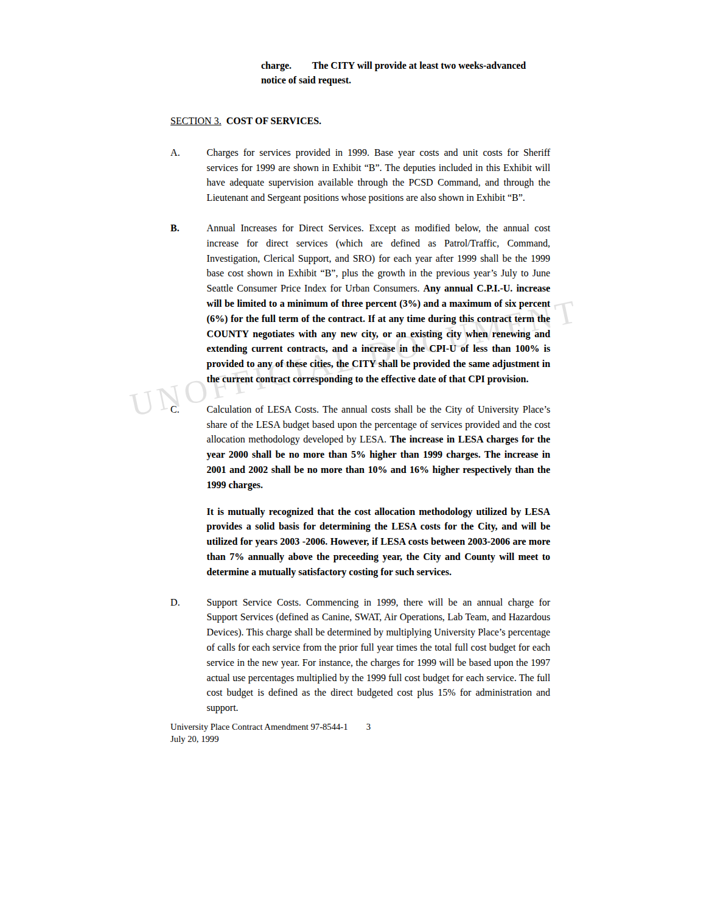UNOFFICIAL DOCUMENT
charge. The CITY will provide at least two weeks-advanced notice of said request.
SECTION 3. COST OF SERVICES.
A.
Charges for services provided in 1999. Base year costs and unit costs for Sheriff services for 1999 are shown in Exhibit “B”. The deputies included in this Exhibit will have adequate supervision available through the PCSD Command, and through the Lieutenant and Sergeant positions whose positions are also shown in Exhibit “B”.
B.
Annual Increases for Direct Services. Except as modified below, the annual cost increase for direct services (which are defined as Patrol/Traffic, Command, Investigation, Clerical Support, and SRO) for each year after 1999 shall be the 1999 base cost shown in Exhibit “B”, plus the growth in the previous year’s July to June Seattle Consumer Price Index for Urban Consumers. Any annual C.P.I.-U. increase will be limited to a minimum of three percent (3%) and a maximum of six percent (6%) for the full term of the contract. If at any time during this contract term the COUNTY negotiates with any new city, or an existing city when renewing and extending current contracts, and a increase in the CPI-U of less than 100% is provided to any of these cities, the CITY shall be provided the same adjustment in the current contract corresponding to the effective date of that CPI provision.
C.
Calculation of LESA Costs. The annual costs shall be the City of University Place’s share of the LESA budget based upon the percentage of services provided and the cost allocation methodology developed by LESA. The increase in LESA charges for the year 2000 shall be no more than 5% higher than 1999 charges. The increase in 2001 and 2002 shall be no more than 10% and 16% higher respectively than the 1999 charges.
It is mutually recognized that the cost allocation methodology utilized by LESA provides a solid basis for determining the LESA costs for the City, and will be utilized for years 2003 -2006. However, if LESA costs between 2003-2006 are more than 7% annually above the preceeding year, the City and County will meet to determine a mutually satisfactory costing for such services.
D.
Support Service Costs. Commencing in 1999, there will be an annual charge for Support Services (defined as Canine, SWAT, Air Operations, Lab Team, and Hazardous Devices). This charge shall be determined by multiplying University Place’s percentage of calls for each service from the prior full year times the total full cost budget for each service in the new year. For instance, the charges for 1999 will be based upon the 1997 actual use percentages multiplied by the 1999 full cost budget for each service. The full cost budget is defined as the direct budgeted cost plus 15% for administration and support.
University Place Contract Amendment 97-8544-13
July 20, 1999